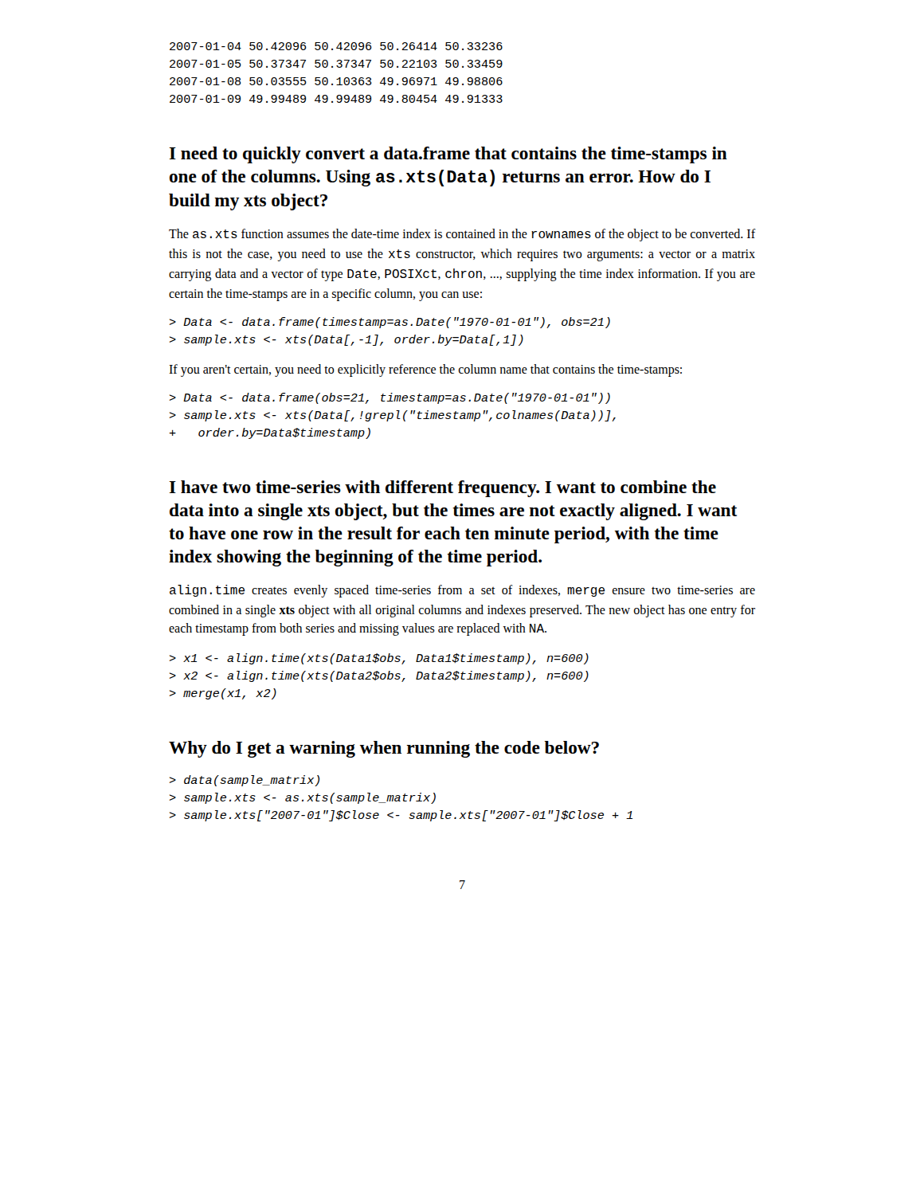2007-01-04 50.42096 50.42096 50.26414 50.33236
2007-01-05 50.37347 50.37347 50.22103 50.33459
2007-01-08 50.03555 50.10363 49.96971 49.98806
2007-01-09 49.99489 49.99489 49.80454 49.91333
I need to quickly convert a data.frame that contains the time-stamps in one of the columns. Using as.xts(Data) returns an error. How do I build my xts object?
The as.xts function assumes the date-time index is contained in the rownames of the object to be converted. If this is not the case, you need to use the xts constructor, which requires two arguments: a vector or a matrix carrying data and a vector of type Date, POSIXct, chron, ..., supplying the time index information. If you are certain the time-stamps are in a specific column, you can use:
> Data <- data.frame(timestamp=as.Date("1970-01-01"), obs=21)
> sample.xts <- xts(Data[,-1], order.by=Data[,1])
If you aren't certain, you need to explicitly reference the column name that contains the time-stamps:
> Data <- data.frame(obs=21, timestamp=as.Date("1970-01-01"))
> sample.xts <- xts(Data[,!grepl("timestamp",colnames(Data))],
+   order.by=Data$timestamp)
I have two time-series with different frequency. I want to combine the data into a single xts object, but the times are not exactly aligned. I want to have one row in the result for each ten minute period, with the time index showing the beginning of the time period.
align.time creates evenly spaced time-series from a set of indexes, merge ensure two time-series are combined in a single xts object with all original columns and indexes preserved. The new object has one entry for each timestamp from both series and missing values are replaced with NA.
> x1 <- align.time(xts(Data1$obs, Data1$timestamp), n=600)
> x2 <- align.time(xts(Data2$obs, Data2$timestamp), n=600)
> merge(x1, x2)
Why do I get a warning when running the code below?
> data(sample_matrix)
> sample.xts <- as.xts(sample_matrix)
> sample.xts["2007-01"]$Close <- sample.xts["2007-01"]$Close + 1
7